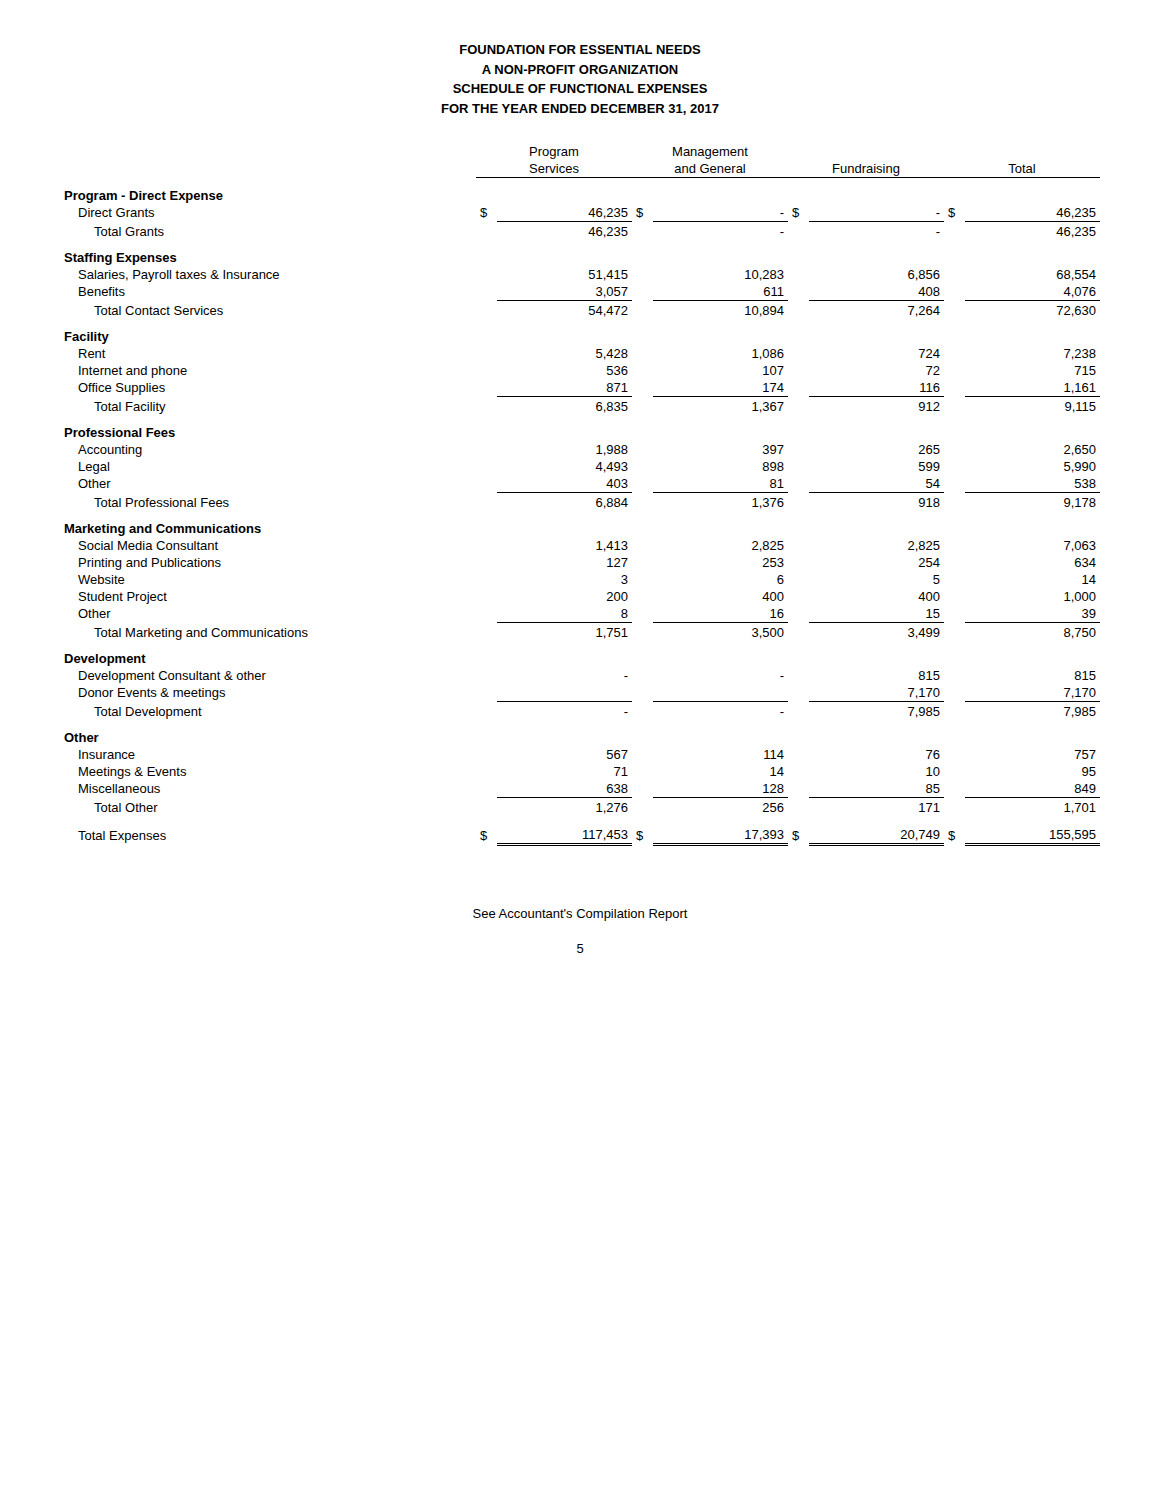FOUNDATION FOR ESSENTIAL NEEDS
A NON-PROFIT ORGANIZATION
SCHEDULE OF FUNCTIONAL EXPENSES
FOR THE YEAR ENDED DECEMBER 31, 2017
| | Program | Management | | |
| --- | --- | --- | --- | --- |
| | Services | and General | Fundraising | Total |
| Program - Direct Expense | |
| Direct Grants | $ | 46,235 | $ | - | $ | - | $ | 46,235 |
| Total Grants | | 46,235 | | - | | - | | 46,235 |
| Staffing Expenses | |
| Salaries, Payroll taxes & Insurance | | 51,415 | | 10,283 | | 6,856 | | 68,554 |
| Benefits | | 3,057 | | 611 | | 408 | | 4,076 |
| Total Contact Services | | 54,472 | | 10,894 | | 7,264 | | 72,630 |
| Facility | |
| Rent | | 5,428 | | 1,086 | | 724 | | 7,238 |
| Internet and phone | | 536 | | 107 | | 72 | | 715 |
| Office Supplies | | 871 | | 174 | | 116 | | 1,161 |
| Total Facility | | 6,835 | | 1,367 | | 912 | | 9,115 |
| Professional Fees | |
| Accounting | | 1,988 | | 397 | | 265 | | 2,650 |
| Legal | | 4,493 | | 898 | | 599 | | 5,990 |
| Other | | 403 | | 81 | | 54 | | 538 |
| Total Professional Fees | | 6,884 | | 1,376 | | 918 | | 9,178 |
| Marketing and Communications | |
| Social Media Consultant | | 1,413 | | 2,825 | | 2,825 | | 7,063 |
| Printing and Publications | | 127 | | 253 | | 254 | | 634 |
| Website | | 3 | | 6 | | 5 | | 14 |
| Student Project | | 200 | | 400 | | 400 | | 1,000 |
| Other | | 8 | | 16 | | 15 | | 39 |
| Total Marketing and Communications | | 1,751 | | 3,500 | | 3,499 | | 8,750 |
| Development | |
| Development Consultant & other | | - | | - | | 815 | | 815 |
| Donor Events & meetings | | | | | | 7,170 | | 7,170 |
| Total Development | | - | | - | | 7,985 | | 7,985 |
| Other | |
| Insurance | | 567 | | 114 | | 76 | | 757 |
| Meetings & Events | | 71 | | 14 | | 10 | | 95 |
| Miscellaneous | | 638 | | 128 | | 85 | | 849 |
| Total Other | | 1,276 | | 256 | | 171 | | 1,701 |
| Total Expenses | $ | 117,453 | $ | 17,393 | $ | 20,749 | $ | 155,595 |
See Accountant's Compilation Report
5